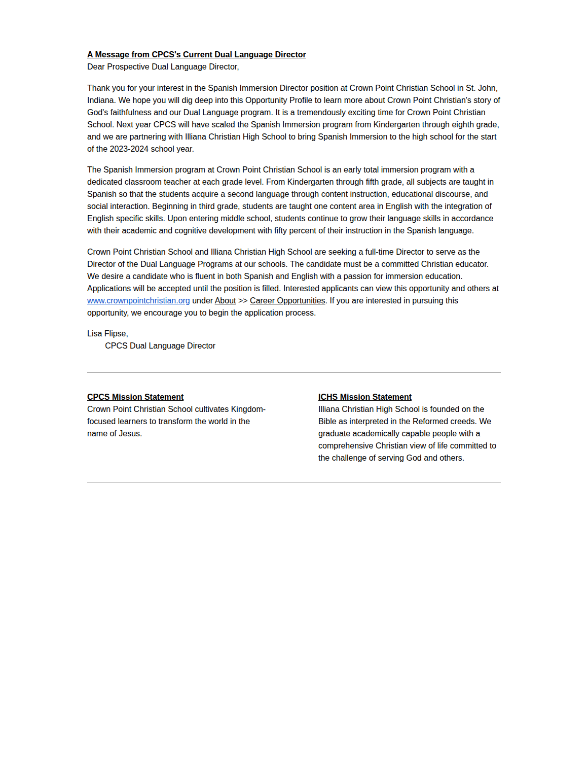A Message from CPCS's Current Dual Language Director
Dear Prospective Dual Language Director,
Thank you for your interest in the Spanish Immersion Director position at Crown Point Christian School in St. John, Indiana. We hope you will dig deep into this Opportunity Profile to learn more about Crown Point Christian's story of God's faithfulness and our Dual Language program. It is a tremendously exciting time for Crown Point Christian School. Next year CPCS will have scaled the Spanish Immersion program from Kindergarten through eighth grade, and we are partnering with Illiana Christian High School to bring Spanish Immersion to the high school for the start of the 2023-2024 school year.
The Spanish Immersion program at Crown Point Christian School is an early total immersion program with a dedicated classroom teacher at each grade level. From Kindergarten through fifth grade, all subjects are taught in Spanish so that the students acquire a second language through content instruction, educational discourse, and social interaction. Beginning in third grade, students are taught one content area in English with the integration of English specific skills. Upon entering middle school, students continue to grow their language skills in accordance with their academic and cognitive development with fifty percent of their instruction in the Spanish language.
Crown Point Christian School and Illiana Christian High School are seeking a full-time Director to serve as the Director of the Dual Language Programs at our schools. The candidate must be a committed Christian educator. We desire a candidate who is fluent in both Spanish and English with a passion for immersion education. Applications will be accepted until the position is filled. Interested applicants can view this opportunity and others at www.crownpointchristian.org under About >> Career Opportunities. If you are interested in pursuing this opportunity, we encourage you to begin the application process.
Lisa Flipse,CPCS Dual Language Director
CPCS Mission Statement
Crown Point Christian School cultivates Kingdom-focused learners to transform the world in the name of Jesus.
ICHS Mission Statement
Illiana Christian High School is founded on the Bible as interpreted in the Reformed creeds. We graduate academically capable people with a comprehensive Christian view of life committed to the challenge of serving God and others.